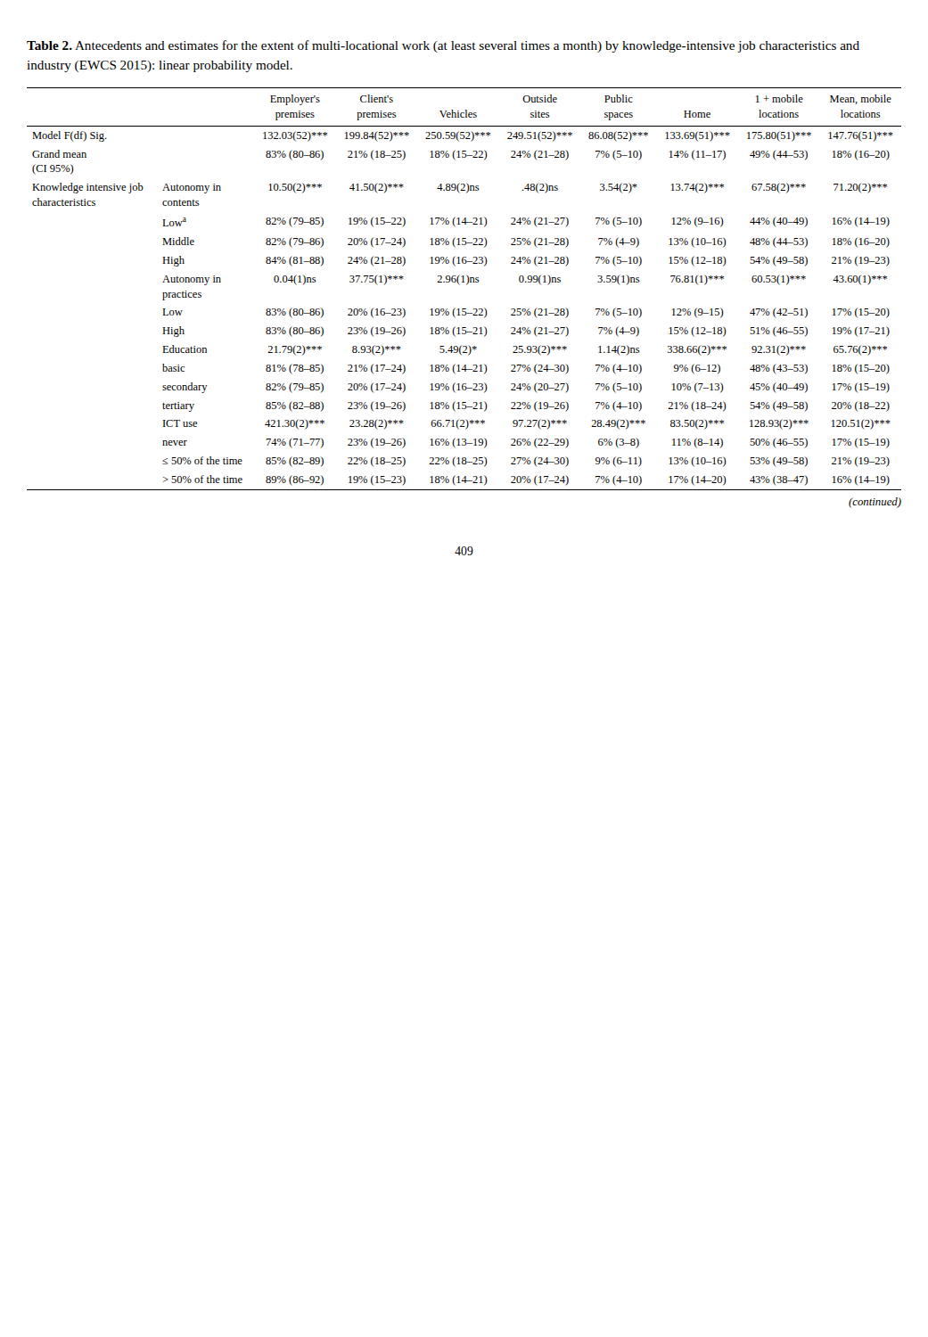Table 2. Antecedents and estimates for the extent of multi-locational work (at least several times a month) by knowledge-intensive job characteristics and industry (EWCS 2015): linear probability model.
| | Employer's premises | Client's premises | Vehicles | Outside sites | Public spaces | Home | 1 + mobile locations | Mean, mobile locations |
| --- | --- | --- | --- | --- | --- | --- | --- | --- |
| Model F(df) Sig. | 132.03(52)*** | 199.84(52)*** | 250.59(52)*** | 249.51(52)*** | 86.08(52)*** | 133.69(51)*** | 175.80(51)*** | 147.76(51)*** |
| Grand mean (CI 95%) | 83% (80–86) | 21% (18–25) | 18% (15–22) | 24% (21–28) | 7% (5–10) | 14% (11–17) | 49% (44–53) | 18% (16–20) |
| Knowledge intensive job characteristics | Autonomy in contents | 10.50(2)*** | 41.50(2)*** | 4.89(2)ns | .48(2)ns | 3.54(2)* | 13.74(2)*** | 67.58(2)*** | 71.20(2)*** |
| | Low a | 82% (79–85) | 19% (15–22) | 17% (14–21) | 24% (21–27) | 7% (5–10) | 12% (9–16) | 44% (40–49) | 16% (14–19) |
| | Middle | 82% (79–86) | 20% (17–24) | 18% (15–22) | 25% (21–28) | 7% (4–9) | 13% (10–16) | 48% (44–53) | 18% (16–20) |
| | High | 84% (81–88) | 24% (21–28) | 19% (16–23) | 24% (21–28) | 7% (5–10) | 15% (12–18) | 54% (49–58) | 21% (19–23) |
| | Autonomy in practices | 0.04(1)ns | 37.75(1)*** | 2.96(1)ns | 0.99(1)ns | 3.59(1)ns | 76.81(1)*** | 60.53(1)*** | 43.60(1)*** |
| | Low | 83% (80–86) | 20% (16–23) | 19% (15–22) | 25% (21–28) | 7% (5–10) | 12% (9–15) | 47% (42–51) | 17% (15–20) |
| | High | 83% (80–86) | 23% (19–26) | 18% (15–21) | 24% (21–27) | 7% (4–9) | 15% (12–18) | 51% (46–55) | 19% (17–21) |
| | Education | 21.79(2)*** | 8.93(2)*** | 5.49(2)* | 25.93(2)*** | 1.14(2)ns | 338.66(2)*** | 92.31(2)*** | 65.76(2)*** |
| | basic | 81% (78–85) | 21% (17–24) | 18% (14–21) | 27% (24–30) | 7% (4–10) | 9% (6–12) | 48% (43–53) | 18% (15–20) |
| | secondary | 82% (79–85) | 20% (17–24) | 19% (16–23) | 24% (20–27) | 7% (5–10) | 10% (7–13) | 45% (40–49) | 17% (15–19) |
| | tertiary | 85% (82–88) | 23% (19–26) | 18% (15–21) | 22% (19–26) | 7% (4–10) | 21% (18–24) | 54% (49–58) | 20% (18–22) |
| | ICT use | 421.30(2)*** | 23.28(2)*** | 66.71(2)*** | 97.27(2)*** | 28.49(2)*** | 83.50(2)*** | 128.93(2)*** | 120.51(2)*** |
| | never | 74% (71–77) | 23% (19–26) | 16% (13–19) | 26% (22–29) | 6% (3–8) | 11% (8–14) | 50% (46–55) | 17% (15–19) |
| | ≤ 50% of the time | 85% (82–89) | 22% (18–25) | 22% (18–25) | 27% (24–30) | 9% (6–11) | 13% (10–16) | 53% (49–58) | 21% (19–23) |
| | > 50% of the time | 89% (86–92) | 19% (15–23) | 18% (14–21) | 20% (17–24) | 7% (4–10) | 17% (14–20) | 43% (38–47) | 16% (14–19) |
(continued)
409